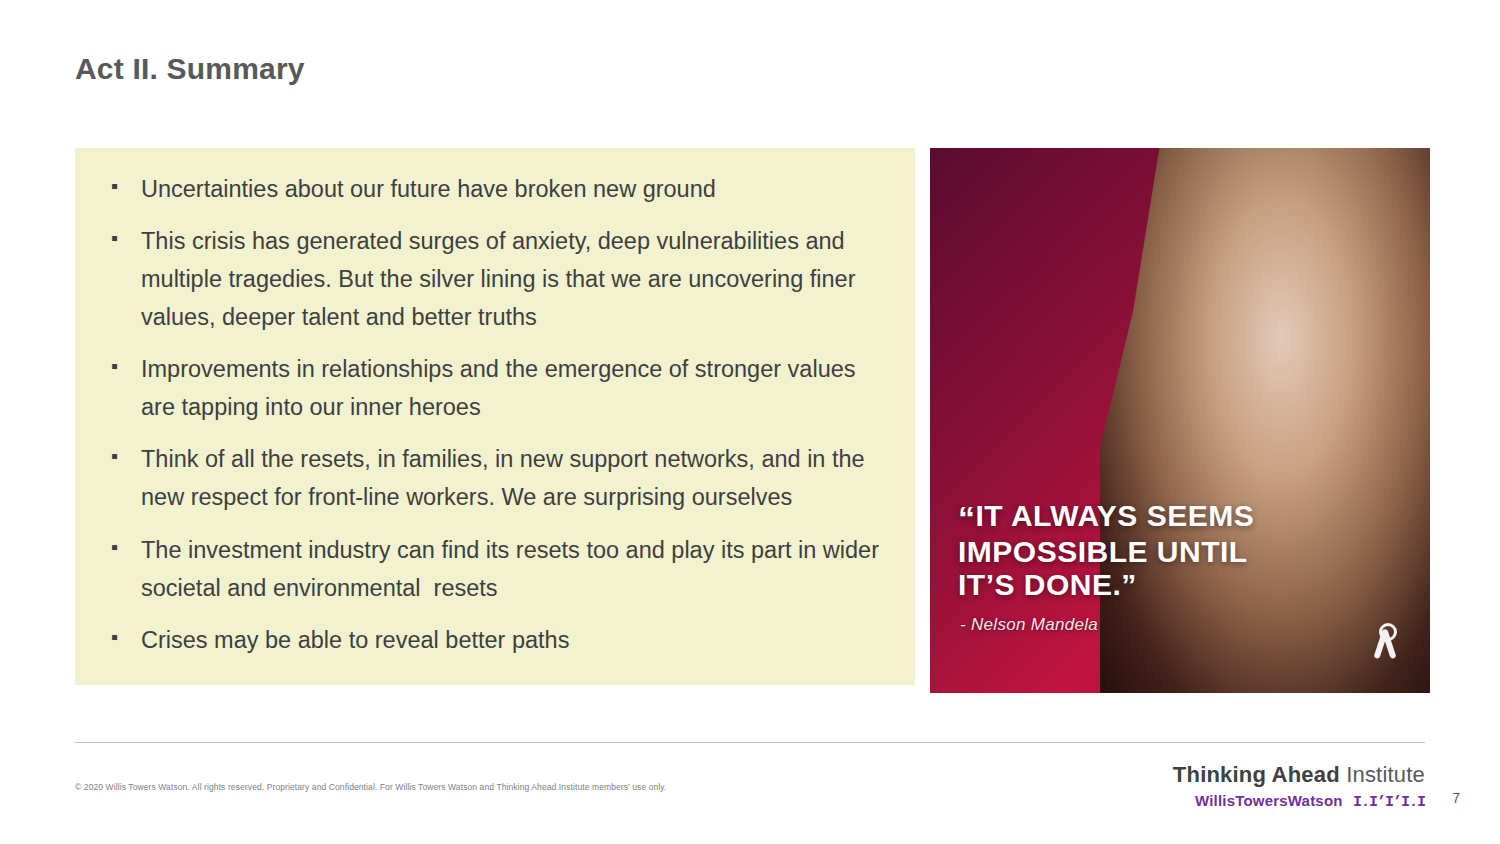Act II. Summary
Uncertainties about our future have broken new ground
This crisis has generated surges of anxiety, deep vulnerabilities and multiple tragedies. But the silver lining is that we are uncovering finer values, deeper talent and better truths
Improvements in relationships and the emergence of stronger values are tapping into our inner heroes
Think of all the resets, in families, in new support networks, and in the new respect for front-line workers. We are surprising ourselves
The investment industry can find its resets too and play its part in wider societal and environmental resets
Crises may be able to reveal better paths
“IT ALWAYS SEEMS IMPOSSIBLE UNTIL IT’S DONE.”
- Nelson Mandela
© 2020 Willis Towers Watson. All rights reserved. Proprietary and Confidential. For Willis Towers Watson and Thinking Ahead Institute members’ use only.
Thinking Ahead Institute
WillisTowersWatson I.I’I’I.I
7